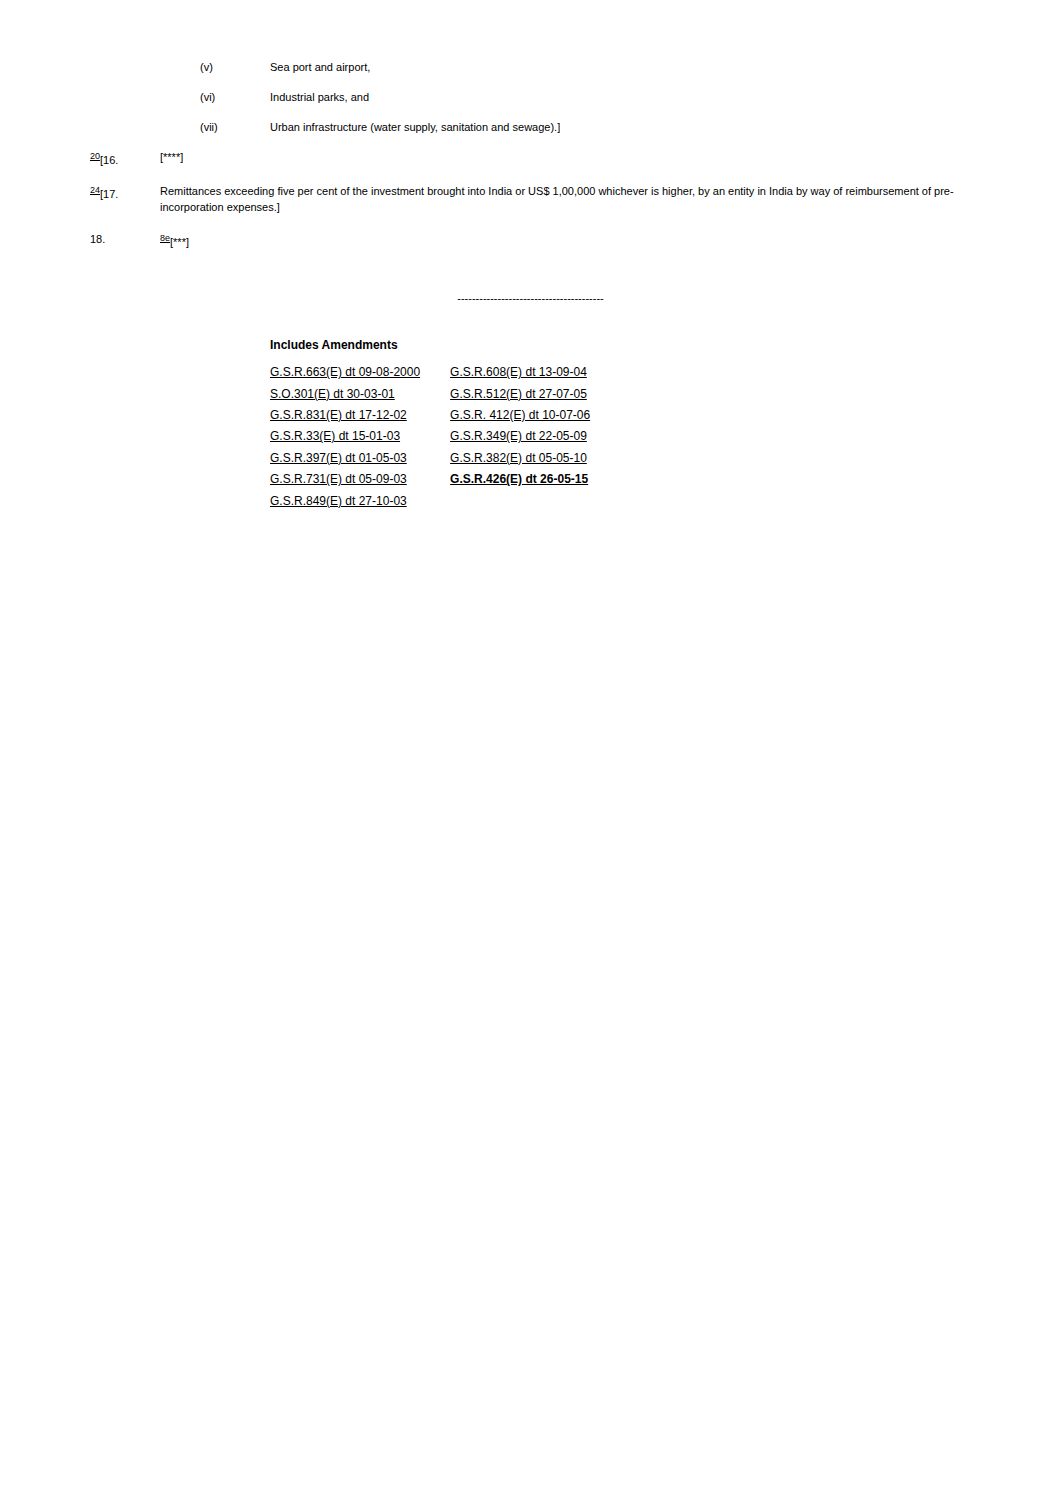(v)
Sea port and airport,
(vi)
Industrial parks, and
(vii)
Urban infrastructure (water supply, sanitation and sewage).]
20[16.
[****]
24[17.
Remittances exceeding five per cent of the investment brought into India or US$ 1,00,000 whichever is higher, by an entity in India by way of reimbursement of pre-incorporation expenses.]
18.
8e[***]
----------------------------------------
Includes Amendments
| G.S.R.663(E) dt 09-08-2000 | G.S.R.608(E) dt 13-09-04 |
| S.O.301(E) dt 30-03-01 | G.S.R.512(E) dt 27-07-05 |
| G.S.R.831(E) dt 17-12-02 | G.S.R. 412(E) dt 10-07-06 |
| G.S.R.33(E) dt 15-01-03 | G.S.R.349(E) dt 22-05-09 |
| G.S.R.397(E) dt 01-05-03 | G.S.R.382(E) dt 05-05-10 |
| G.S.R.731(E) dt 05-09-03 | G.S.R.426(E) dt 26-05-15 |
| G.S.R.849(E) dt 27-10-03 | |